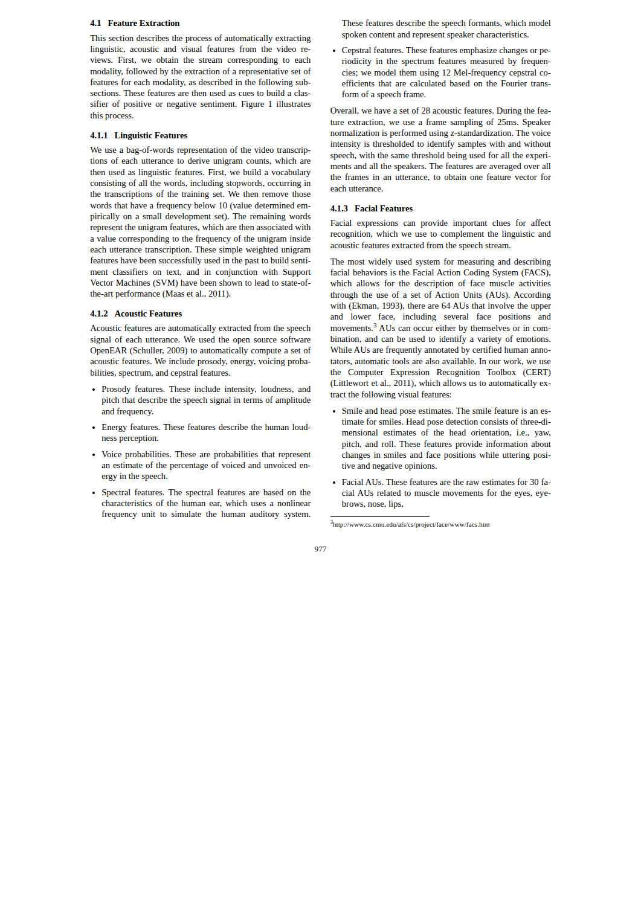4.1 Feature Extraction
This section describes the process of automatically extracting linguistic, acoustic and visual features from the video reviews. First, we obtain the stream corresponding to each modality, followed by the extraction of a representative set of features for each modality, as described in the following subsections. These features are then used as cues to build a classifier of positive or negative sentiment. Figure 1 illustrates this process.
4.1.1 Linguistic Features
We use a bag-of-words representation of the video transcriptions of each utterance to derive unigram counts, which are then used as linguistic features. First, we build a vocabulary consisting of all the words, including stopwords, occurring in the transcriptions of the training set. We then remove those words that have a frequency below 10 (value determined empirically on a small development set). The remaining words represent the unigram features, which are then associated with a value corresponding to the frequency of the unigram inside each utterance transcription. These simple weighted unigram features have been successfully used in the past to build sentiment classifiers on text, and in conjunction with Support Vector Machines (SVM) have been shown to lead to state-of-the-art performance (Maas et al., 2011).
4.1.2 Acoustic Features
Acoustic features are automatically extracted from the speech signal of each utterance. We used the open source software OpenEAR (Schuller, 2009) to automatically compute a set of acoustic features. We include prosody, energy, voicing probabilities, spectrum, and cepstral features.
Prosody features. These include intensity, loudness, and pitch that describe the speech signal in terms of amplitude and frequency.
Energy features. These features describe the human loudness perception.
Voice probabilities. These are probabilities that represent an estimate of the percentage of voiced and unvoiced energy in the speech.
Spectral features. The spectral features are based on the characteristics of the human ear, which uses a nonlinear frequency unit to simulate the human auditory system. These features describe the speech formants, which model spoken content and represent speaker characteristics.
Cepstral features. These features emphasize changes or periodicity in the spectrum features measured by frequencies; we model them using 12 Mel-frequency cepstral coefficients that are calculated based on the Fourier transform of a speech frame.
Overall, we have a set of 28 acoustic features. During the feature extraction, we use a frame sampling of 25ms. Speaker normalization is performed using z-standardization. The voice intensity is thresholded to identify samples with and without speech, with the same threshold being used for all the experiments and all the speakers. The features are averaged over all the frames in an utterance, to obtain one feature vector for each utterance.
4.1.3 Facial Features
Facial expressions can provide important clues for affect recognition, which we use to complement the linguistic and acoustic features extracted from the speech stream.
The most widely used system for measuring and describing facial behaviors is the Facial Action Coding System (FACS), which allows for the description of face muscle activities through the use of a set of Action Units (AUs). According with (Ekman, 1993), there are 64 AUs that involve the upper and lower face, including several face positions and movements.3 AUs can occur either by themselves or in combination, and can be used to identify a variety of emotions. While AUs are frequently annotated by certified human annotators, automatic tools are also available. In our work, we use the Computer Expression Recognition Toolbox (CERT) (Littlewort et al., 2011), which allows us to automatically extract the following visual features:
Smile and head pose estimates. The smile feature is an estimate for smiles. Head pose detection consists of three-dimensional estimates of the head orientation, i.e., yaw, pitch, and roll. These features provide information about changes in smiles and face positions while uttering positive and negative opinions.
Facial AUs. These features are the raw estimates for 30 facial AUs related to muscle movements for the eyes, eyebrows, nose, lips,
3http://www.cs.cmu.edu/afs/cs/project/face/www/facs.htm
977